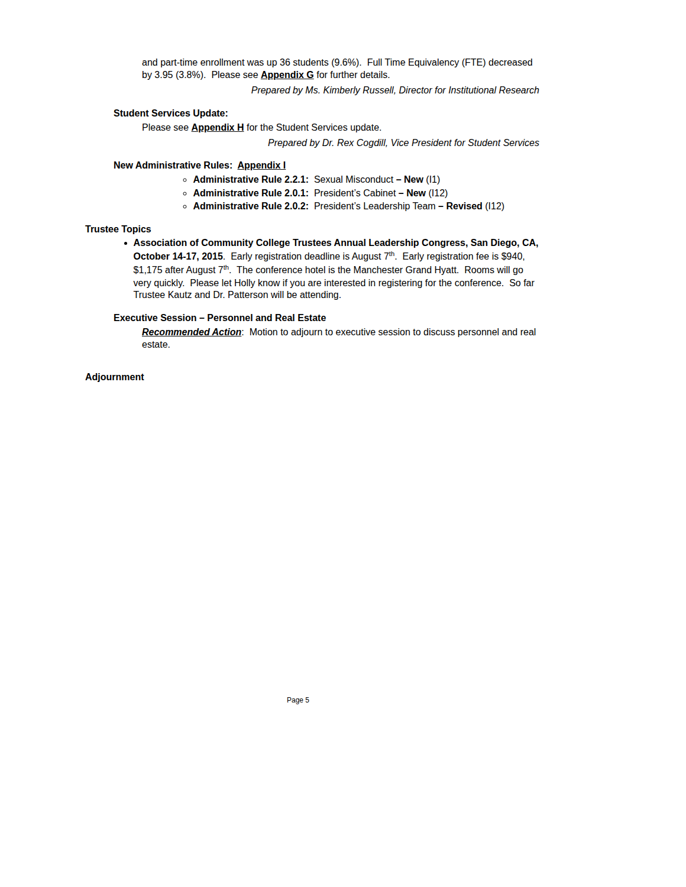and part-time enrollment was up 36 students (9.6%). Full Time Equivalency (FTE) decreased by 3.95 (3.8%). Please see Appendix G for further details.
Prepared by Ms. Kimberly Russell, Director for Institutional Research
Student Services Update:
Please see Appendix H for the Student Services update.
Prepared by Dr. Rex Cogdill, Vice President for Student Services
New Administrative Rules: Appendix I
Administrative Rule 2.2.1: Sexual Misconduct – New (I1)
Administrative Rule 2.0.1: President’s Cabinet – New (I12)
Administrative Rule 2.0.2: President’s Leadership Team – Revised (I12)
Trustee Topics
Association of Community College Trustees Annual Leadership Congress, San Diego, CA, October 14-17, 2015. Early registration deadline is August 7th. Early registration fee is $940, $1,175 after August 7th. The conference hotel is the Manchester Grand Hyatt. Rooms will go very quickly. Please let Holly know if you are interested in registering for the conference. So far Trustee Kautz and Dr. Patterson will be attending.
Executive Session – Personnel and Real Estate
Recommended Action: Motion to adjourn to executive session to discuss personnel and real estate.
Adjournment
Page 5